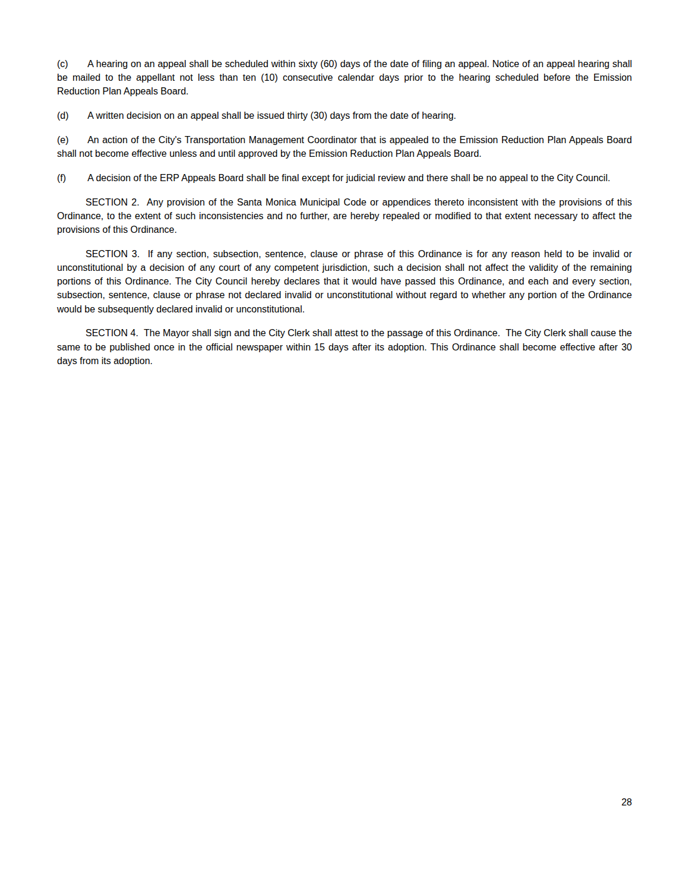(c) A hearing on an appeal shall be scheduled within sixty (60) days of the date of filing an appeal. Notice of an appeal hearing shall be mailed to the appellant not less than ten (10) consecutive calendar days prior to the hearing scheduled before the Emission Reduction Plan Appeals Board.
(d) A written decision on an appeal shall be issued thirty (30) days from the date of hearing.
(e) An action of the City's Transportation Management Coordinator that is appealed to the Emission Reduction Plan Appeals Board shall not become effective unless and until approved by the Emission Reduction Plan Appeals Board.
(f) A decision of the ERP Appeals Board shall be final except for judicial review and there shall be no appeal to the City Council.
SECTION 2. Any provision of the Santa Monica Municipal Code or appendices thereto inconsistent with the provisions of this Ordinance, to the extent of such inconsistencies and no further, are hereby repealed or modified to that extent necessary to affect the provisions of this Ordinance.
SECTION 3. If any section, subsection, sentence, clause or phrase of this Ordinance is for any reason held to be invalid or unconstitutional by a decision of any court of any competent jurisdiction, such a decision shall not affect the validity of the remaining portions of this Ordinance. The City Council hereby declares that it would have passed this Ordinance, and each and every section, subsection, sentence, clause or phrase not declared invalid or unconstitutional without regard to whether any portion of the Ordinance would be subsequently declared invalid or unconstitutional.
SECTION 4. The Mayor shall sign and the City Clerk shall attest to the passage of this Ordinance. The City Clerk shall cause the same to be published once in the official newspaper within 15 days after its adoption. This Ordinance shall become effective after 30 days from its adoption.
28